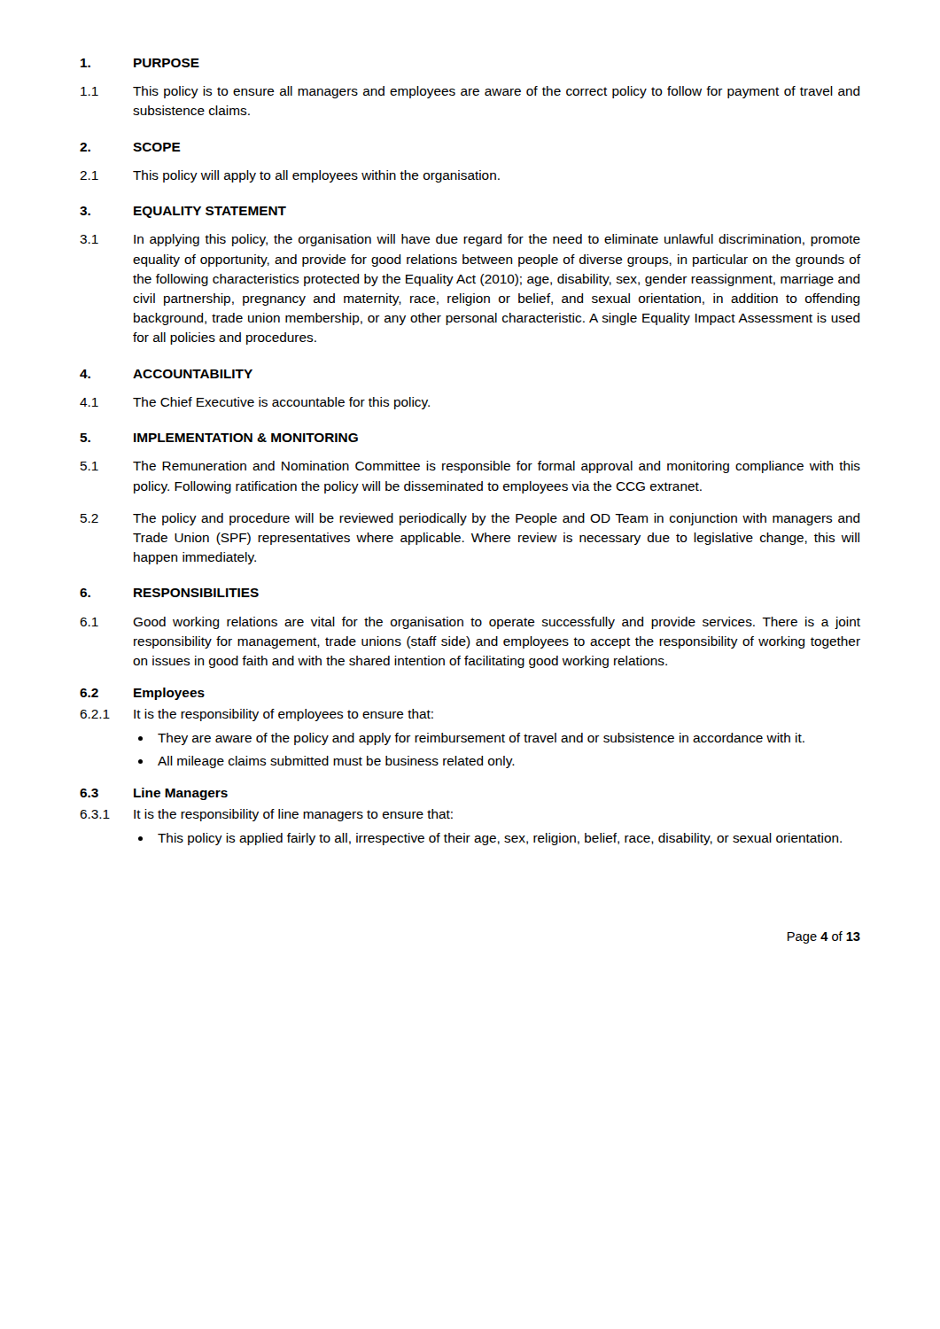1. PURPOSE
1.1 This policy is to ensure all managers and employees are aware of the correct policy to follow for payment of travel and subsistence claims.
2. SCOPE
2.1 This policy will apply to all employees within the organisation.
3. EQUALITY STATEMENT
3.1 In applying this policy, the organisation will have due regard for the need to eliminate unlawful discrimination, promote equality of opportunity, and provide for good relations between people of diverse groups, in particular on the grounds of the following characteristics protected by the Equality Act (2010); age, disability, sex, gender reassignment, marriage and civil partnership, pregnancy and maternity, race, religion or belief, and sexual orientation, in addition to offending background, trade union membership, or any other personal characteristic. A single Equality Impact Assessment is used for all policies and procedures.
4. ACCOUNTABILITY
4.1 The Chief Executive is accountable for this policy.
5. IMPLEMENTATION & MONITORING
5.1 The Remuneration and Nomination Committee is responsible for formal approval and monitoring compliance with this policy. Following ratification the policy will be disseminated to employees via the CCG extranet.
5.2 The policy and procedure will be reviewed periodically by the People and OD Team in conjunction with managers and Trade Union (SPF) representatives where applicable. Where review is necessary due to legislative change, this will happen immediately.
6. RESPONSIBILITIES
6.1 Good working relations are vital for the organisation to operate successfully and provide services. There is a joint responsibility for management, trade unions (staff side) and employees to accept the responsibility of working together on issues in good faith and with the shared intention of facilitating good working relations.
6.2 Employees
6.2.1 It is the responsibility of employees to ensure that:
They are aware of the policy and apply for reimbursement of travel and or subsistence in accordance with it.
All mileage claims submitted must be business related only.
6.3 Line Managers
6.3.1 It is the responsibility of line managers to ensure that:
This policy is applied fairly to all, irrespective of their age, sex, religion, belief, race, disability, or sexual orientation.
Page 4 of 13